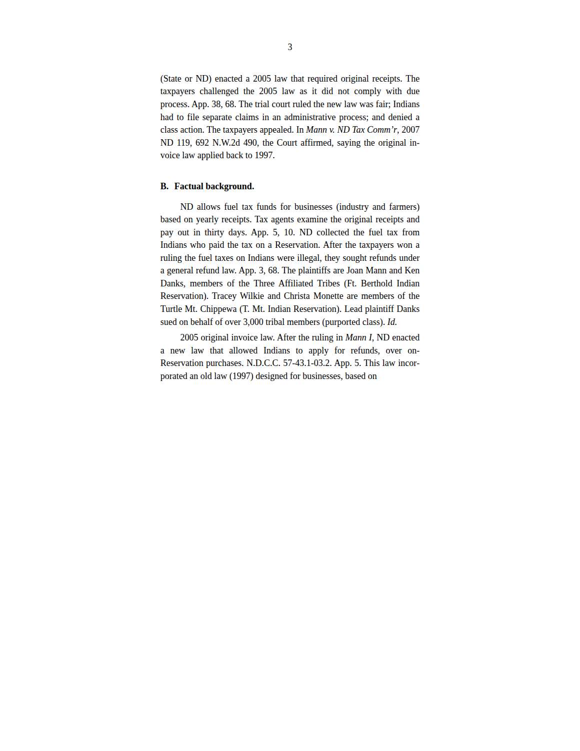3
(State or ND) enacted a 2005 law that required original receipts. The taxpayers challenged the 2005 law as it did not comply with due process. App. 38, 68. The trial court ruled the new law was fair; Indians had to file separate claims in an administrative process; and denied a class action. The taxpayers appealed. In Mann v. ND Tax Comm’r, 2007 ND 119, 692 N.W.2d 490, the Court affirmed, saying the original invoice law applied back to 1997.
B. Factual background.
ND allows fuel tax funds for businesses (industry and farmers) based on yearly receipts. Tax agents examine the original receipts and pay out in thirty days. App. 5, 10. ND collected the fuel tax from Indians who paid the tax on a Reservation. After the taxpayers won a ruling the fuel taxes on Indians were illegal, they sought refunds under a general refund law. App. 3, 68. The plaintiffs are Joan Mann and Ken Danks, members of the Three Affiliated Tribes (Ft. Berthold Indian Reservation). Tracey Wilkie and Christa Monette are members of the Turtle Mt. Chippewa (T. Mt. Indian Reservation). Lead plaintiff Danks sued on behalf of over 3,000 tribal members (purported class). Id.
2005 original invoice law. After the ruling in Mann I, ND enacted a new law that allowed Indians to apply for refunds, over on-Reservation purchases. N.D.C.C. 57-43.1-03.2. App. 5. This law incorporated an old law (1997) designed for businesses, based on